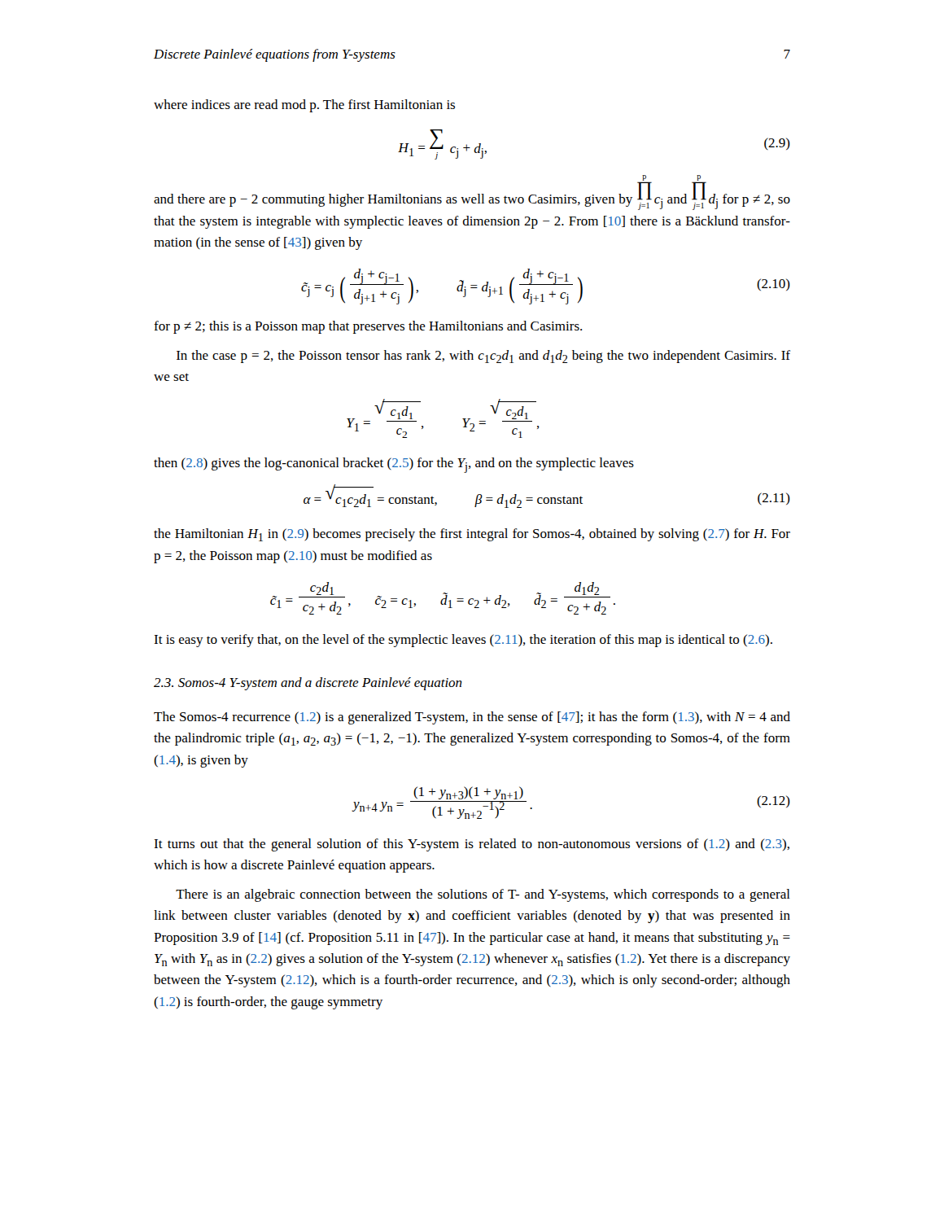Discrete Painlevé equations from Y-systems 7
where indices are read mod p. The first Hamiltonian is
H1 = ∑j cj + dj,
(2.9)
and there are p − 2 commuting higher Hamiltonians as well as two Casimirs, given by p∏j=1 cj and p∏j=1 dj for p ≠ 2, so that the system is integrable with symplectic leaves of dimension 2p − 2. From [10] there is a Bäcklund transformation (in the sense of [43]) given by
c̃j = cj (dj + cj−1 dj+1 + cj), d̃j = dj+1 (dj + cj−1 dj+1 + cj)
(2.10)
for p ≠ 2; this is a Poisson map that preserves the Hamiltonians and Casimirs.
In the case p = 2, the Poisson tensor has rank 2, with c1c2d1 and d1d2 being the two independent Casimirs. If we set
Y1 = c1d1 c2, Y2 = c2d1 c1,
then (2.8) gives the log-canonical bracket (2.5) for the Yj, and on the symplectic leaves
α = c1c2d1 = constant, β = d1d2 = constant
(2.11)
the Hamiltonian H1 in (2.9) becomes precisely the first integral for Somos-4, obtained by solving (2.7) for H. For p = 2, the Poisson map (2.10) must be modified as
c̃1 = c2d1 c2 + d2, c̃2 = c1, d̃1 = c2 + d2, d̃2 = d1d2 c2 + d2.
It is easy to verify that, on the level of the symplectic leaves (2.11), the iteration of this map is identical to (2.6).
2.3. Somos-4 Y-system and a discrete Painlevé equation
The Somos-4 recurrence (1.2) is a generalized T-system, in the sense of [47]; it has the form (1.3), with N = 4 and the palindromic triple (a1, a2, a3) = (−1, 2, −1). The generalized Y-system corresponding to Somos-4, of the form (1.4), is given by
yn+4 yn = (1 + yn+3)(1 + yn+1)(1 + yn+2−1)2.
(2.12)
It turns out that the general solution of this Y-system is related to non-autonomous versions of (1.2) and (2.3), which is how a discrete Painlevé equation appears.
There is an algebraic connection between the solutions of T- and Y-systems, which corresponds to a general link between cluster variables (denoted by x) and coefficient variables (denoted by y) that was presented in Proposition 3.9 of [14] (cf. Proposition 5.11 in [47]). In the particular case at hand, it means that substituting yn = Yn with Yn as in (2.2) gives a solution of the Y-system (2.12) whenever xn satisfies (1.2). Yet there is a discrepancy between the Y-system (2.12), which is a fourth-order recurrence, and (2.3), which is only second-order; although (1.2) is fourth-order, the gauge symmetry